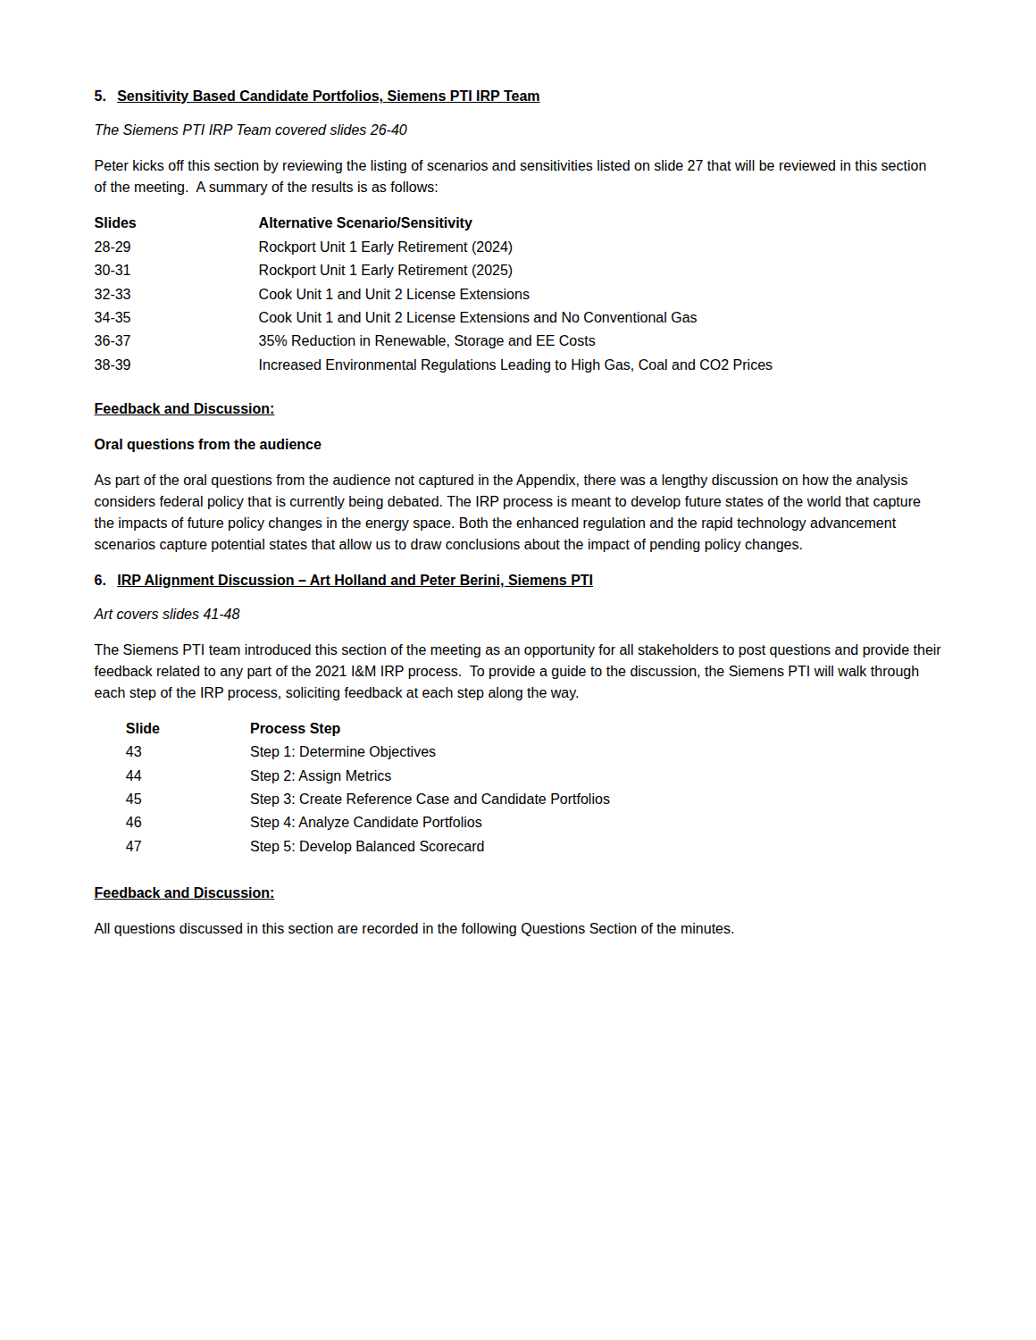5. Sensitivity Based Candidate Portfolios, Siemens PTI IRP Team
The Siemens PTI IRP Team covered slides 26-40
Peter kicks off this section by reviewing the listing of scenarios and sensitivities listed on slide 27 that will be reviewed in this section of the meeting. A summary of the results is as follows:
| Slides | Alternative Scenario/Sensitivity |
| --- | --- |
| 28-29 | Rockport Unit 1 Early Retirement (2024) |
| 30-31 | Rockport Unit 1 Early Retirement (2025) |
| 32-33 | Cook Unit 1 and Unit 2 License Extensions |
| 34-35 | Cook Unit 1 and Unit 2 License Extensions and No Conventional Gas |
| 36-37 | 35% Reduction in Renewable, Storage and EE Costs |
| 38-39 | Increased Environmental Regulations Leading to High Gas, Coal and CO2 Prices |
Feedback and Discussion:
Oral questions from the audience
As part of the oral questions from the audience not captured in the Appendix, there was a lengthy discussion on how the analysis considers federal policy that is currently being debated. The IRP process is meant to develop future states of the world that capture the impacts of future policy changes in the energy space. Both the enhanced regulation and the rapid technology advancement scenarios capture potential states that allow us to draw conclusions about the impact of pending policy changes.
6. IRP Alignment Discussion – Art Holland and Peter Berini, Siemens PTI
Art covers slides 41-48
The Siemens PTI team introduced this section of the meeting as an opportunity for all stakeholders to post questions and provide their feedback related to any part of the 2021 I&M IRP process. To provide a guide to the discussion, the Siemens PTI will walk through each step of the IRP process, soliciting feedback at each step along the way.
| Slide | Process Step |
| --- | --- |
| 43 | Step 1: Determine Objectives |
| 44 | Step 2: Assign Metrics |
| 45 | Step 3: Create Reference Case and Candidate Portfolios |
| 46 | Step 4: Analyze Candidate Portfolios |
| 47 | Step 5: Develop Balanced Scorecard |
Feedback and Discussion:
All questions discussed in this section are recorded in the following Questions Section of the minutes.